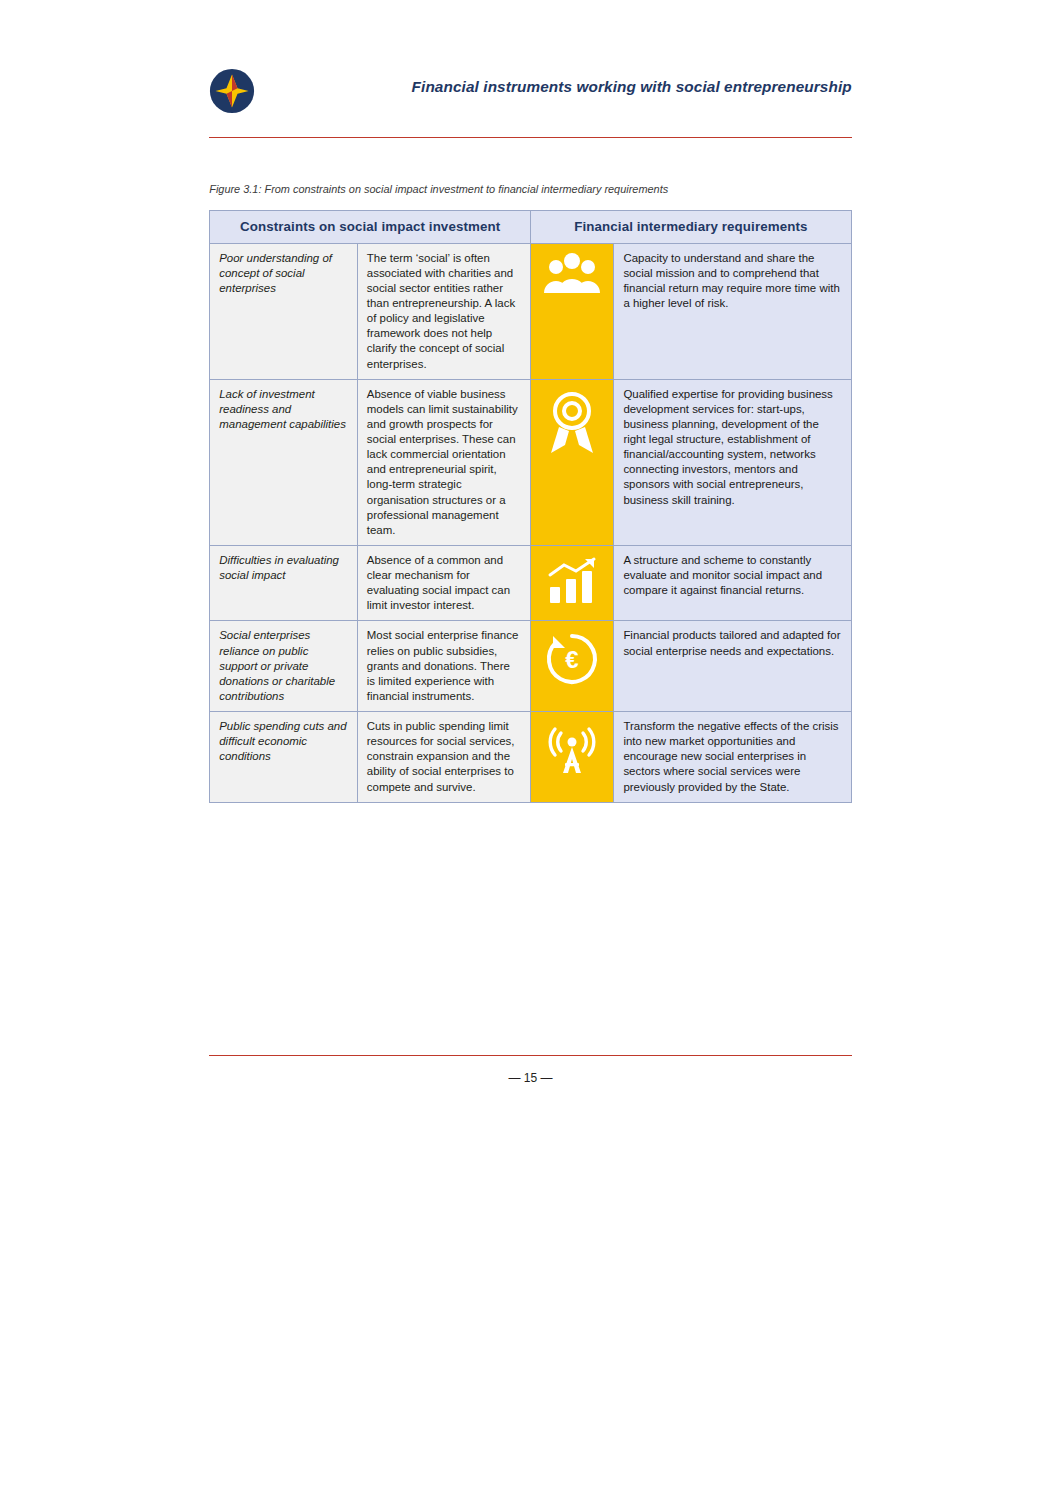Financial instruments working with social entrepreneurship
Figure 3.1: From constraints on social impact investment to financial intermediary requirements
| Constraints on social impact investment | Financial intermediary requirements |
| --- | --- |
| Poor understanding of concept of social enterprises | The term ‘social’ is often associated with charities and social sector entities rather than entrepreneurship. A lack of policy and legislative framework does not help clarify the concept of social enterprises. | | Capacity to understand and share the social mission and to comprehend that financial return may require more time with a higher level of risk. |
| Lack of investment readiness and management capabilities | Absence of viable business models can limit sustainability and growth prospects for social enterprises. These can lack commercial orientation and entrepreneurial spirit, long-term strategic organisation structures or a professional management team. | | Qualified expertise for providing business development services for: start-ups, business planning, development of the right legal structure, establishment of financial/accounting system, networks connecting investors, mentors and sponsors with social entrepreneurs, business skill training. |
| Difficulties in evaluating social impact | Absence of a common and clear mechanism for evaluating social impact can limit investor interest. | | A structure and scheme to constantly evaluate and monitor social impact and compare it against financial returns. |
| Social enterprises reliance on public support or private donations or charitable contributions | Most social enterprise finance relies on public subsidies, grants and donations. There is limited experience with financial instruments. | € | Financial products tailored and adapted for social enterprise needs and expectations. |
| Public spending cuts and difficult economic conditions | Cuts in public spending limit resources for social services, constrain expansion and the ability of social enterprises to compete and survive. | | Transform the negative effects of the crisis into new market opportunities and encourage new social enterprises in sectors where social services were previously provided by the State. |
— 15 —